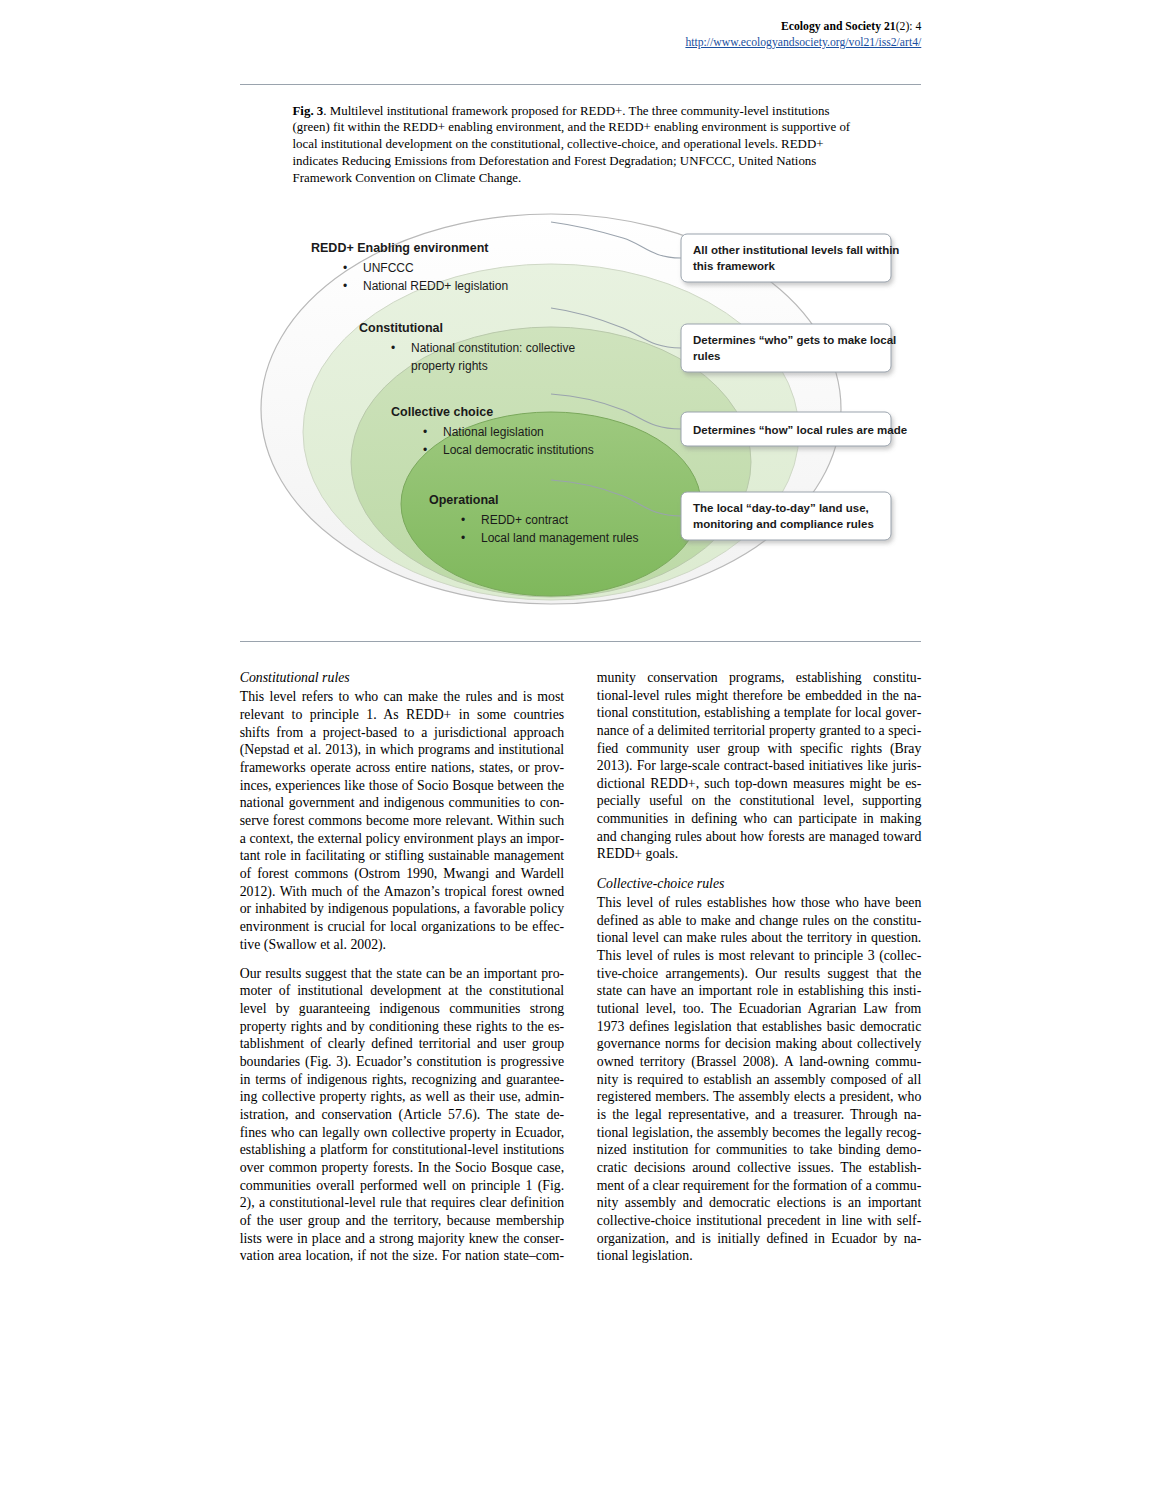Ecology and Society 21(2): 4
http://www.ecologyandsociety.org/vol21/iss2/art4/
Fig. 3. Multilevel institutional framework proposed for REDD+. The three community-level institutions (green) fit within the REDD+ enabling environment, and the REDD+ enabling environment is supportive of local institutional development on the constitutional, collective-choice, and operational levels. REDD+ indicates Reducing Emissions from Deforestation and Forest Degradation; UNFCCC, United Nations Framework Convention on Climate Change.
REDD+ Enabling environment • UNFCCC • National REDD+ legislation Constitutional • National constitution: collective property rights Collective choice • National legislation • Local democratic institutions Operational • REDD+ contract • Local land management rules All other institutional levels fall within this framework Determines “who” gets to make local rules Determines “how” local rules are made The local “day-to-day” land use, monitoring and compliance rules
Constitutional rules
This level refers to who can make the rules and is most relevant to principle 1. As REDD+ in some countries shifts from a project-based to a jurisdictional approach (Nepstad et al. 2013), in which programs and institutional frameworks operate across entire nations, states, or provinces, experiences like those of Socio Bosque between the national government and indigenous communities to conserve forest commons become more relevant. Within such a context, the external policy environment plays an important role in facilitating or stifling sustainable management of forest commons (Ostrom 1990, Mwangi and Wardell 2012). With much of the Amazon’s tropical forest owned or inhabited by indigenous populations, a favorable policy environment is crucial for local organizations to be effective (Swallow et al. 2002).
Our results suggest that the state can be an important promoter of institutional development at the constitutional level by guaranteeing indigenous communities strong property rights and by conditioning these rights to the establishment of clearly defined territorial and user group boundaries (Fig. 3). Ecuador’s constitution is progressive in terms of indigenous rights, recognizing and guaranteeing collective property rights, as well as their use, administration, and conservation (Article 57.6). The state defines who can legally own collective property in Ecuador, establishing a platform for constitutional-level institutions over common property forests. In the Socio Bosque case, communities overall performed well on principle 1 (Fig. 2), a constitutional-level rule that requires clear definition of the user group and the territory, because membership lists were in place and a strong majority knew the conservation area location, if not the size. For nation state–community conservation programs, establishing constitutional-level rules might therefore be embedded in the national constitution, establishing a template for local governance of a delimited territorial property granted to a specified community user group with specific rights (Bray 2013). For large-scale contract-based initiatives like jurisdictional REDD+, such top-down measures might be especially useful on the constitutional level, supporting communities in defining who can participate in making and changing rules about how forests are managed toward REDD+ goals.
Collective-choice rules
This level of rules establishes how those who have been defined as able to make and change rules on the constitutional level can make rules about the territory in question. This level of rules is most relevant to principle 3 (collective-choice arrangements). Our results suggest that the state can have an important role in establishing this institutional level, too. The Ecuadorian Agrarian Law from 1973 defines legislation that establishes basic democratic governance norms for decision making about collectively owned territory (Brassel 2008). A land-owning community is required to establish an assembly composed of all registered members. The assembly elects a president, who is the legal representative, and a treasurer. Through national legislation, the assembly becomes the legally recognized institution for communities to take binding democratic decisions around collective issues. The establishment of a clear requirement for the formation of a community assembly and democratic elections is an important collective-choice institutional precedent in line with self-organization, and is initially defined in Ecuador by national legislation.